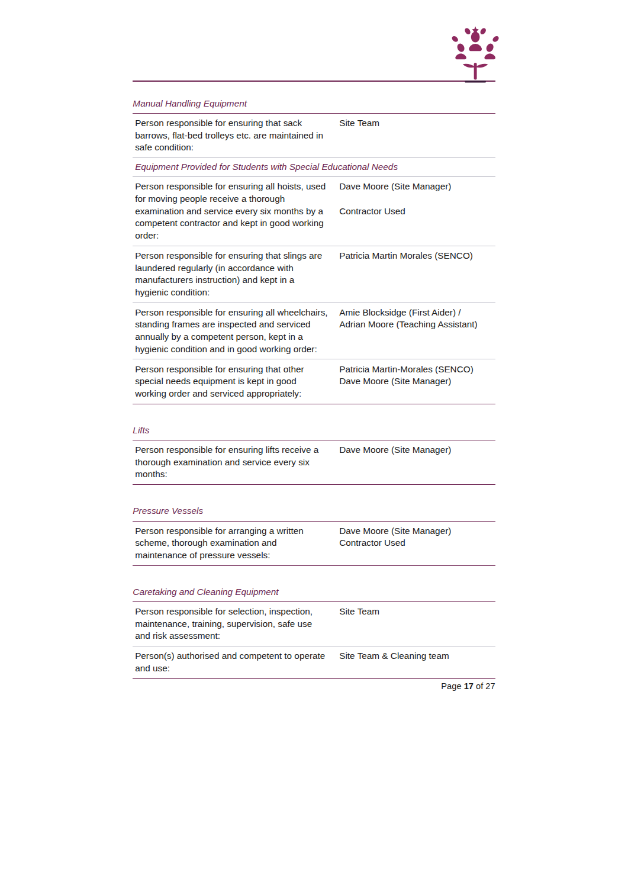Manual Handling Equipment
| Person responsible for ensuring that sack barrows, flat-bed trolleys etc. are maintained in safe condition: | Site Team |
| Equipment Provided for Students with Special Educational Needs |
| Person responsible for ensuring all hoists, used for moving people receive a thorough examination and service every six months by a competent contractor and kept in good working order: | Dave Moore (Site Manager) Contractor Used |
| Person responsible for ensuring that slings are laundered regularly (in accordance with manufacturers instruction) and kept in a hygienic condition: | Patricia Martin Morales (SENCO) |
| Person responsible for ensuring all wheelchairs, standing frames are inspected and serviced annually by a competent person, kept in a hygienic condition and in good working order: | Amie Blocksidge (First Aider) / Adrian Moore (Teaching Assistant) |
| Person responsible for ensuring that other special needs equipment is kept in good working order and serviced appropriately: | Patricia Martin-Morales (SENCO) Dave Moore (Site Manager) |
Lifts
| Person responsible for ensuring lifts receive a thorough examination and service every six months: | Dave Moore (Site Manager) |
Pressure Vessels
| Person responsible for arranging a written scheme, thorough examination and maintenance of pressure vessels: | Dave Moore (Site Manager) Contractor Used |
Caretaking and Cleaning Equipment
| Person responsible for selection, inspection, maintenance, training, supervision, safe use and risk assessment: | Site Team |
| Person(s) authorised and competent to operate and use: | Site Team & Cleaning team |
Page 17 of 27